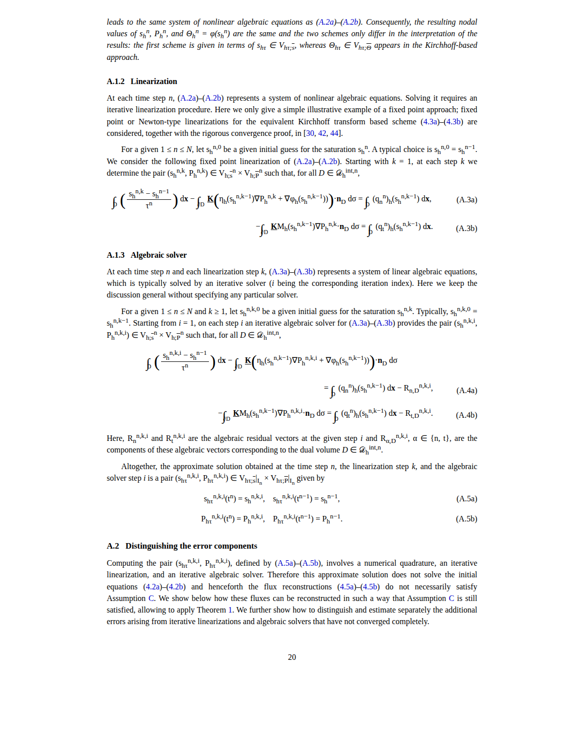leads to the same system of nonlinear algebraic equations as (A.2a)–(A.2b). Consequently, the resulting nodal values of shn, Phn, and Θhn = φ(shn) are the same and the two schemes only differ in the interpretation of the results: the first scheme is given in terms of shτ ∈ Vhτ;s, whereas Θhτ ∈ Vhτ;Θ appears in the Kirchhoff-based approach.
A.1.2 Linearization
At each time step n, (A.2a)–(A.2b) represents a system of nonlinear algebraic equations. Solving it requires an iterative linearization procedure. Here we only give a simple illustrative example of a fixed point approach; fixed point or Newton-type linearizations for the equivalent Kirchhoff transform based scheme (4.3a)–(4.3b) are considered, together with the rigorous convergence proof, in [30, 42, 44].
For a given 1 ≤ n ≤ N, let shn,0 be a given initial guess for the saturation shn. A typical choice is shn,0 = shn−1. We consider the following fixed point linearization of (A.2a)–(A.2b). Starting with k = 1, at each step k we determine the pair (shn,k, Phn,k) ∈ Vh;sn × Vh;Pn such that, for all D ∈ 𝒟hint,n,
∫D (shn,k − shn−1 τn) dx − ∫∂D K(ηh(shn,k−1)∇Phn,k + ∇φh(shn,k−1)))·nD dσ = ∫D (qnn)h(shn,k−1) dx,
(A.3a)
−∫∂D KMh(shn,k−1)∇Phn,k·nD dσ = ∫D (qtn)h(shn,k−1) dx.
(A.3b)
A.1.3 Algebraic solver
At each time step n and each linearization step k, (A.3a)–(A.3b) represents a system of linear algebraic equations, which is typically solved by an iterative solver (i being the corresponding iteration index). Here we keep the discussion general without specifying any particular solver.
For a given 1 ≤ n ≤ N and k ≥ 1, let shn,k,0 be a given initial guess for the saturation shn,k. Typically, shn,k,0 = shn,k−1. Starting from i = 1, on each step i an iterative algebraic solver for (A.3a)–(A.3b) provides the pair (shn,k,i, Phn,k,i) ∈ Vh;sn × Vh;Pn such that, for all D ∈ 𝒟hint,n,
∫D (shn,k,i − shn−1 τn) dx − ∫∂D K(ηh(shn,k−1)∇Phn,k,i + ∇φh(shn,k−1)))·nD dσ
= ∫D (qnn)h(shn,k−1) dx − Rn,Dn,k,i,
(A.4a)
−∫∂D KMh(shn,k−1)∇Phn,k,i·nD dσ = ∫D (qtn)h(shn,k−1) dx − Rt,Dn,k,i.
(A.4b)
Here, Rnn,k,i and Rtn,k,i are the algebraic residual vectors at the given step i and Rα,Dn,k,i, α ∈ {n, t}, are the components of these algebraic vectors corresponding to the dual volume D ∈ 𝒟hint,n.
Altogether, the approximate solution obtained at the time step n, the linearization step k, and the algebraic solver step i is a pair (shτn,k,i, Phτn,k,i) ∈ Vhτ;s|In × Vhτ;P|In given by
shτn,k,i(tn) = shn,k,i, shτn,k,i(tn−1) = shn−1,
(A.5a)
Phτn,k,i(tn) = Phn,k,i, Phτn,k,i(tn−1) = Phn−1.
(A.5b)
A.2 Distinguishing the error components
Computing the pair (shτn,k,i, Phτn,k,i), defined by (A.5a)–(A.5b), involves a numerical quadrature, an iterative linearization, and an iterative algebraic solver. Therefore this approximate solution does not solve the initial equations (4.2a)–(4.2b) and henceforth the flux reconstructions (4.5a)–(4.5b) do not necessarily satisfy Assumption C. We show below how these fluxes can be reconstructed in such a way that Assumption C is still satisfied, allowing to apply Theorem 1. We further show how to distinguish and estimate separately the additional errors arising from iterative linearizations and algebraic solvers that have not converged completely.
20